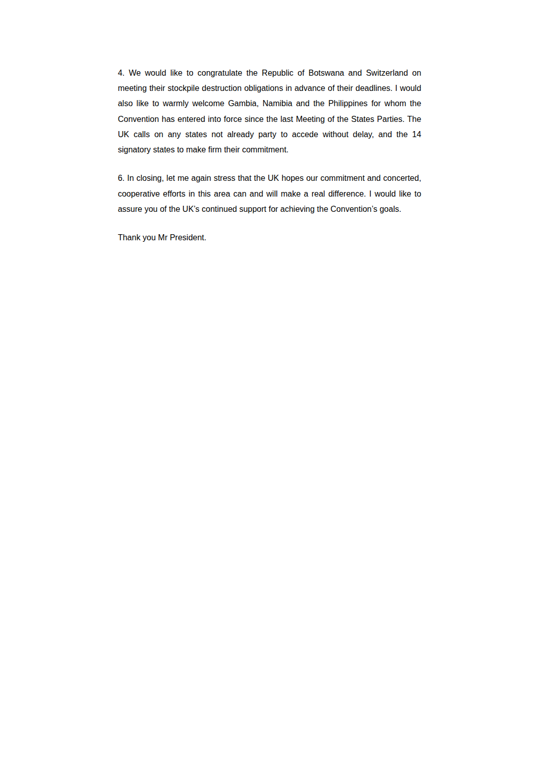4. We would like to congratulate the Republic of Botswana and Switzerland on meeting their stockpile destruction obligations in advance of their deadlines. I would also like to warmly welcome Gambia, Namibia and the Philippines for whom the Convention has entered into force since the last Meeting of the States Parties. The UK calls on any states not already party to accede without delay, and the 14 signatory states to make firm their commitment.
6. In closing, let me again stress that the UK hopes our commitment and concerted, cooperative efforts in this area can and will make a real difference. I would like to assure you of the UK’s continued support for achieving the Convention’s goals.
Thank you Mr President.